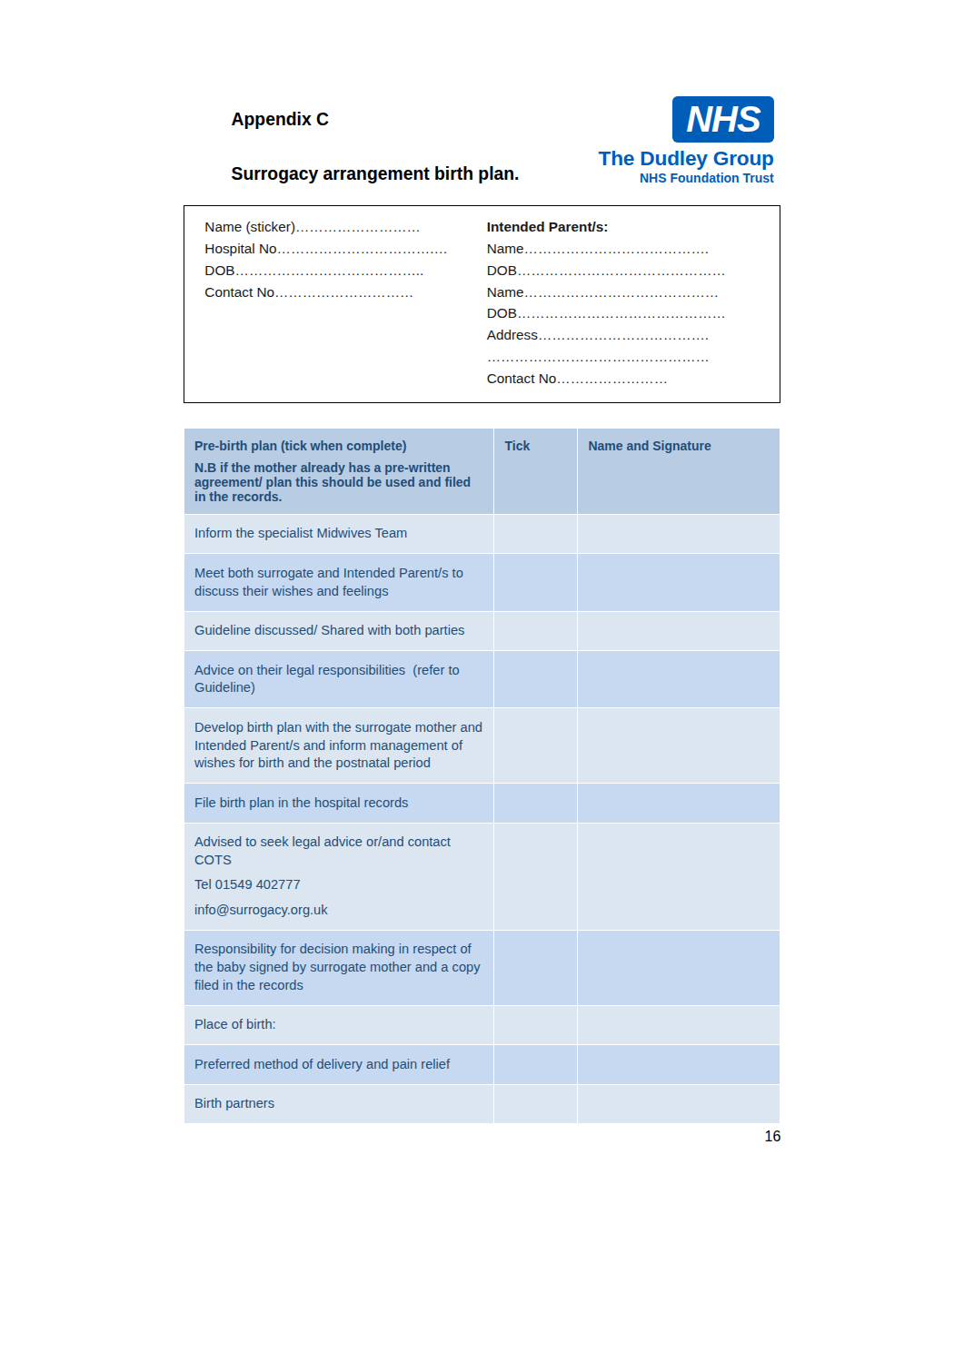Appendix C
Surrogacy arrangement birth plan.
NHS
The Dudley Group
NHS Foundation Trust
Name (sticker)………………………
Hospital No…………………………….…
DOB…………………………………..
Contact No…………………………
Intended Parent/s:
Name………………………………….
DOB………………………………………
Name……………………………………
DOB………………………………………
Address……………………………….
…………………………………………
Contact No……………………
| Pre-birth plan (tick when complete) N.B if the mother already has a pre-written agreement/ plan this should be used and filed in the records. | Tick | Name and Signature |
| --- | --- | --- |
| Inform the specialist Midwives Team | | |
| Meet both surrogate and Intended Parent/s to discuss their wishes and feelings | | |
| Guideline discussed/ Shared with both parties | | |
| Advice on their legal responsibilities (refer to Guideline) | | |
| Develop birth plan with the surrogate mother and Intended Parent/s and inform management of wishes for birth and the postnatal period | | |
| File birth plan in the hospital records | | |
| Advised to seek legal advice or/and contact COTS Tel 01549 402777 info@surrogacy.org.uk | | |
| Responsibility for decision making in respect of the baby signed by surrogate mother and a copy filed in the records | | |
| Place of birth: | | |
| Preferred method of delivery and pain relief | | |
| Birth partners | | |
16